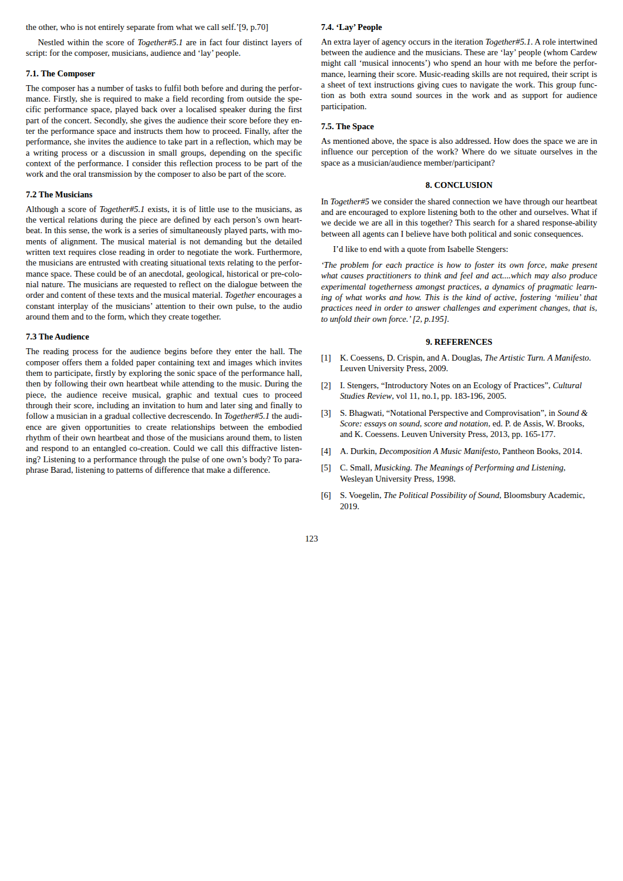the other, who is not entirely separate from what we call self.’[9, p.70]
Nestled within the score of Together#5.1 are in fact four distinct layers of script: for the composer, musicians, audience and ‘lay’ people.
7.1. The Composer
The composer has a number of tasks to fulfil both before and during the performance. Firstly, she is required to make a field recording from outside the specific performance space, played back over a localised speaker during the first part of the concert. Secondly, she gives the audience their score before they enter the performance space and instructs them how to proceed. Finally, after the performance, she invites the audience to take part in a reflection, which may be a writing process or a discussion in small groups, depending on the specific context of the performance. I consider this reflection process to be part of the work and the oral transmission by the composer to also be part of the score.
7.2 The Musicians
Although a score of Together#5.1 exists, it is of little use to the musicians, as the vertical relations during the piece are defined by each person’s own heartbeat. In this sense, the work is a series of simultaneously played parts, with moments of alignment. The musical material is not demanding but the detailed written text requires close reading in order to negotiate the work. Furthermore, the musicians are entrusted with creating situational texts relating to the performance space. These could be of an anecdotal, geological, historical or pre-colonial nature. The musicians are requested to reflect on the dialogue between the order and content of these texts and the musical material. Together encourages a constant interplay of the musicians’ attention to their own pulse, to the audio around them and to the form, which they create together.
7.3 The Audience
The reading process for the audience begins before they enter the hall. The composer offers them a folded paper containing text and images which invites them to participate, firstly by exploring the sonic space of the performance hall, then by following their own heartbeat while attending to the music. During the piece, the audience receive musical, graphic and textual cues to proceed through their score, including an invitation to hum and later sing and finally to follow a musician in a gradual collective decrescendo. In Together#5.1 the audience are given opportunities to create relationships between the embodied rhythm of their own heartbeat and those of the musicians around them, to listen and respond to an entangled co-creation. Could we call this diffractive listening? Listening to a performance through the pulse of one own’s body? To paraphrase Barad, listening to patterns of difference that make a difference.
7.4. ‘Lay’ People
An extra layer of agency occurs in the iteration Together#5.1. A role intertwined between the audience and the musicians. These are ‘lay’ people (whom Cardew might call ‘musical innocents’) who spend an hour with me before the performance, learning their score. Music-reading skills are not required, their script is a sheet of text instructions giving cues to navigate the work. This group function as both extra sound sources in the work and as support for audience participation.
7.5. The Space
As mentioned above, the space is also addressed. How does the space we are in influence our perception of the work? Where do we situate ourselves in the space as a musician/audience member/participant?
8. CONCLUSION
In Together#5 we consider the shared connection we have through our heartbeat and are encouraged to explore listening both to the other and ourselves. What if we decide we are all in this together? This search for a shared response-ability between all agents can I believe have both political and sonic consequences.
I’d like to end with a quote from Isabelle Stengers:
‘The problem for each practice is how to foster its own force, make present what causes practitioners to think and feel and act....which may also produce experimental togetherness amongst practices, a dynamics of pragmatic learning of what works and how. This is the kind of active, fostering ‘milieu’ that practices need in order to answer challenges and experiment changes, that is, to unfold their own force.’ [2, p.195].
9. REFERENCES
K. Coessens, D. Crispin, and A. Douglas, The Artistic Turn. A Manifesto. Leuven University Press, 2009.
I. Stengers, “Introductory Notes on an Ecology of Practices”, Cultural Studies Review, vol 11, no.1, pp. 183-196, 2005.
S. Bhagwati, “Notational Perspective and Comprovisation”, in Sound & Score: essays on sound, score and notation, ed. P. de Assis, W. Brooks, and K. Coessens. Leuven University Press, 2013, pp. 165-177.
A. Durkin, Decomposition A Music Manifesto, Pantheon Books, 2014.
C. Small, Musicking. The Meanings of Performing and Listening, Wesleyan University Press, 1998.
S. Voegelin, The Political Possibility of Sound, Bloomsbury Academic, 2019.
123